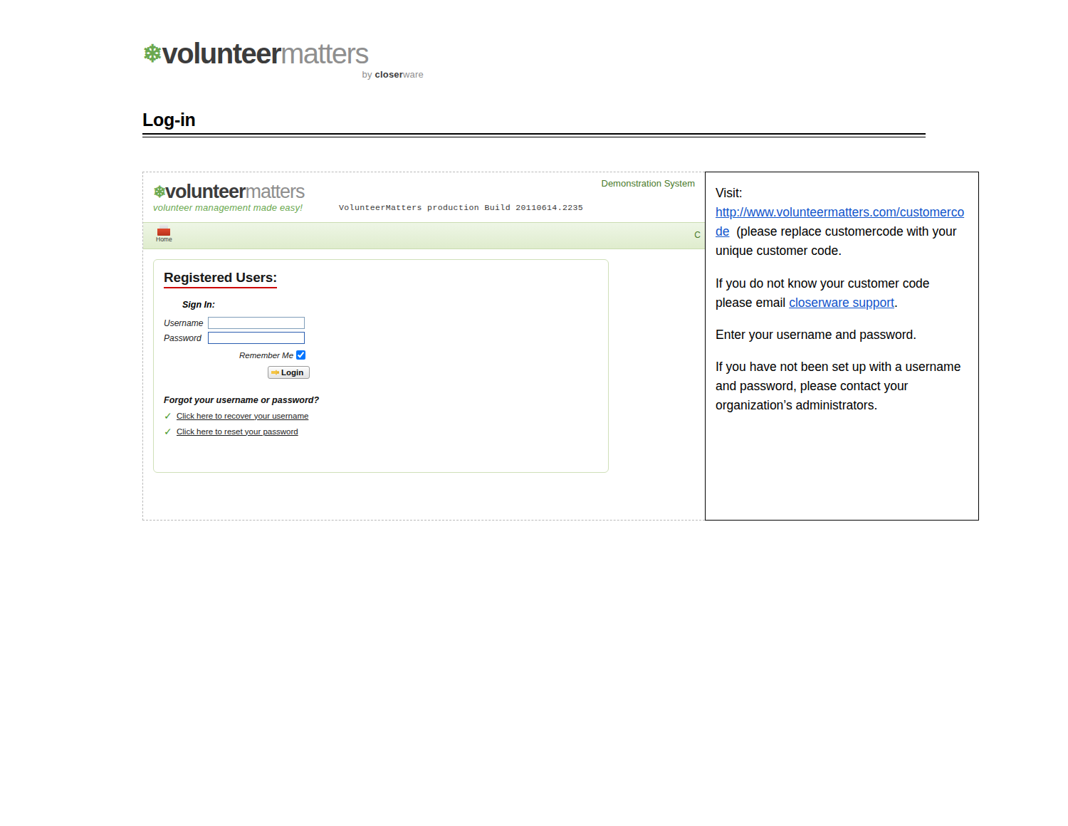❄volunteer matters
by closerware
Log-in
Demonstration System
❄volunteer matters
volunteer management made easy!
VolunteerMatters production Build 20110614.2235
Home
C
Registered Users:
Sign In:
Username
Password
Remember Me
Login
Forgot your username or password?
✓ Click here to recover your username
✓ Click here to reset your password
Visit:
http://www.volunteermatters.com/customercode (please replace customercode with your unique customer code.
If you do not know your customer code please email closerware support.
Enter your username and password.
If you have not been set up with a username and password, please contact your organization’s administrators.